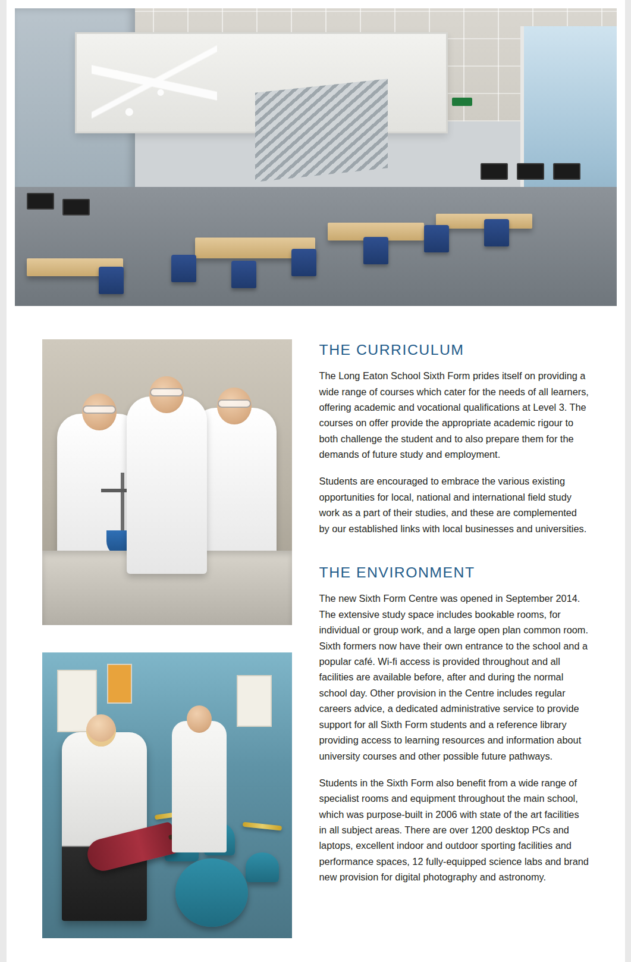The Curriculum
The Long Eaton School Sixth Form prides itself on providing a wide range of courses which cater for the needs of all learners, offering academic and vocational qualifications at Level 3. The courses on offer provide the appropriate academic rigour to both challenge the student and to also prepare them for the demands of future study and employment.
Students are encouraged to embrace the various existing opportunities for local, national and international field study work as a part of their studies, and these are complemented by our established links with local businesses and universities.
The Environment
The new Sixth Form Centre was opened in September 2014. The extensive study space includes bookable rooms, for individual or group work, and a large open plan common room. Sixth formers now have their own entrance to the school and a popular café. Wi-fi access is provided throughout and all facilities are available before, after and during the normal school day. Other provision in the Centre includes regular careers advice, a dedicated administrative service to provide support for all Sixth Form students and a reference library providing access to learning resources and information about university courses and other possible future pathways.
Students in the Sixth Form also benefit from a wide range of specialist rooms and equipment throughout the main school, which was purpose-built in 2006 with state of the art facilities in all subject areas. There are over 1200 desktop PCs and laptops, excellent indoor and outdoor sporting facilities and performance spaces, 12 fully-equipped science labs and brand new provision for digital photography and astronomy.